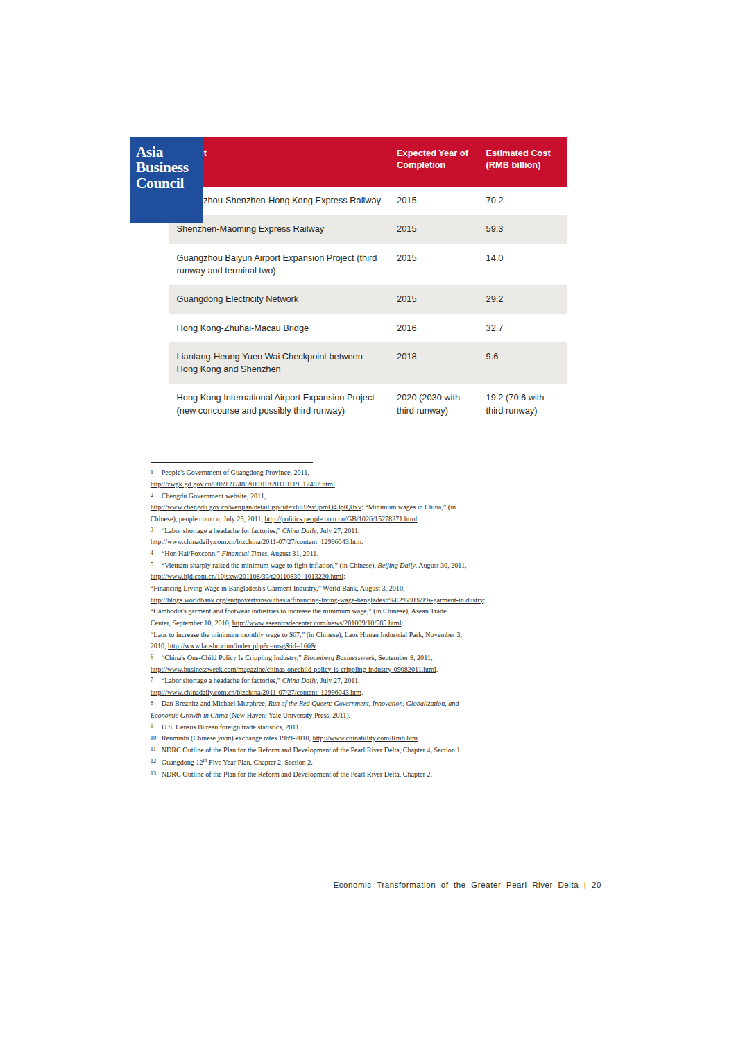Asia Business Council
| Project | Expected Year of Completion | Estimated Cost (RMB billion) |
| --- | --- | --- |
| Guangzhou-Shenzhen-Hong Kong Express Railway | 2015 | 70.2 |
| Shenzhen-Maoming Express Railway | 2015 | 59.3 |
| Guangzhou Baiyun Airport Expansion Project (third runway and terminal two) | 2015 | 14.0 |
| Guangdong Electricity Network | 2015 | 29.2 |
| Hong Kong-Zhuhai-Macau Bridge | 2016 | 32.7 |
| Liantang-Heung Yuen Wai Checkpoint between Hong Kong and Shenzhen | 2018 | 9.6 |
| Hong Kong International Airport Expansion Project (new concourse and possibly third runway) | 2020 (2030 with third runway) | 19.2 (70.6 with third runway) |
1People's Government of Guangdong Province, 2011,
http://zwgk.gd.gov.cn/006939748/201101/t20110119_12487.html.
2Chengdu Government website, 2011,
http://www.chengdu.gov.cn/wenjian/detail.jsp?id=xluB2sv9prnQ43ptQ8xv; “Minimum wages in China,” (in
Chinese), people.com.cn, July 29, 2011, http://politics.people.com.cn/GB/1026/15278271.html .
3“Labor shortage a headache for factories,” China Daily, July 27, 2011,
http://www.chinadaily.com.cn/bizchina/2011-07/27/content_12996043.htm.
4“Hon Hai/Foxconn,” Financial Times, August 31, 2011.
5“Vietnam sharply raised the minimum wage to fight inflation,” (in Chinese), Beijing Daily, August 30, 2011,
http://www.bjd.com.cn/10jsxw/201108/30/t20110830_1013220.html;
“Financing Living Wage in Bangladesh's Garment Industry,” World Bank, August 3, 2010,
http://blogs.worldbank.org/endpovertyinsouthasia/financing-living-wage-bangladesh%E2%80%99s-garment-in dustry;
“Cambodia's garment and footwear industries to increase the minimum wage,” (in Chinese), Asean Trade
Center, September 10, 2010, http://www.aseantradecenter.com/news/201009/10/585.html;
“Laos to increase the minimum monthly wage to $67,” (in Chinese), Laos Hunan Industrial Park, November 3,
2010, http://www.laoshn.com/index.php?c=msg&id=166&.
6“China's One-Child Policy Is Crippling Industry,” Bloomberg Businessweek, September 8, 2011,
http://www.businessweek.com/magazine/chinas-onechild-policy-is-crippling-industry-09082011.html.
7“Labor shortage a headache for factories,” China Daily, July 27, 2011,
http://www.chinadaily.com.cn/bizchina/2011-07/27/content_12996043.htm.
8Dan Breznitz and Michael Murphree, Run of the Red Queen: Government, Innovation, Globalization, and
Economic Growth in China (New Haven: Yale University Press, 2011).
9U.S. Census Bureau foreign trade statistics, 2011.
10Renminbi (Chinese yuan) exchange rates 1969-2010, http://www.chinability.com/Rmb.htm.
11NDRC Outline of the Plan for the Reform and Development of the Pearl River Delta, Chapter 4, Section 1.
12Guangdong 12th Five Year Plan, Chapter 2, Section 2.
13NDRC Outline of the Plan for the Reform and Development of the Pearl River Delta, Chapter 2.
Economic Transformation of the Greater Pearl River Delta | 20